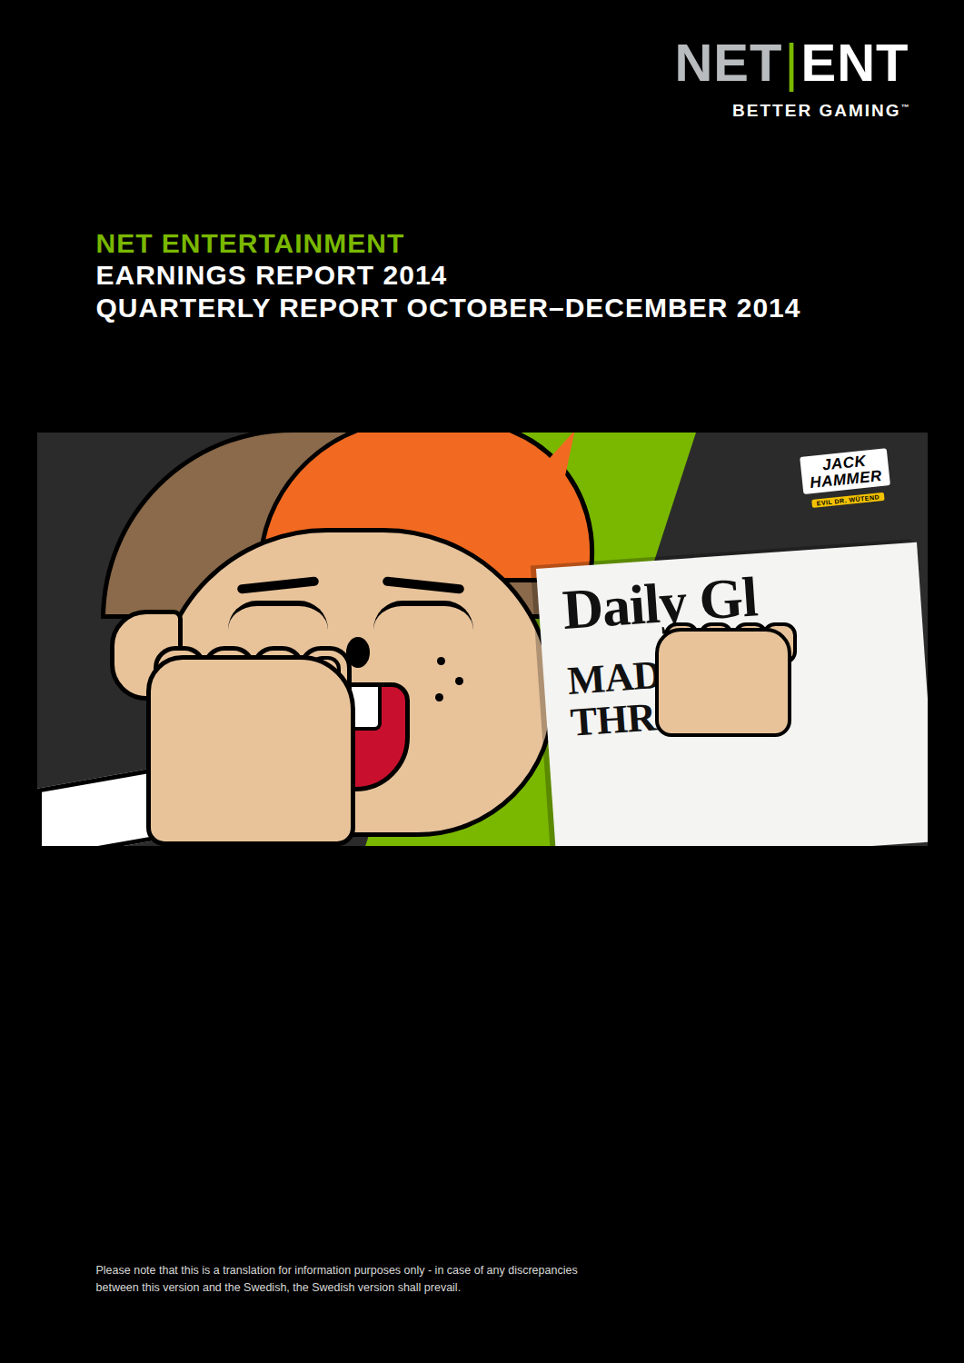NET|ENT
BETTER GAMING™
Net Entertainment
Earnings Report 2014
Quarterly Report October–December 2014
JACK
HAMMER
Evil Dr. Wütend
Daily Gl
MAD DOCT
THREAT
Please note that this is a translation for information purposes only - in case of any discrepancies
between this version and the Swedish, the Swedish version shall prevail.